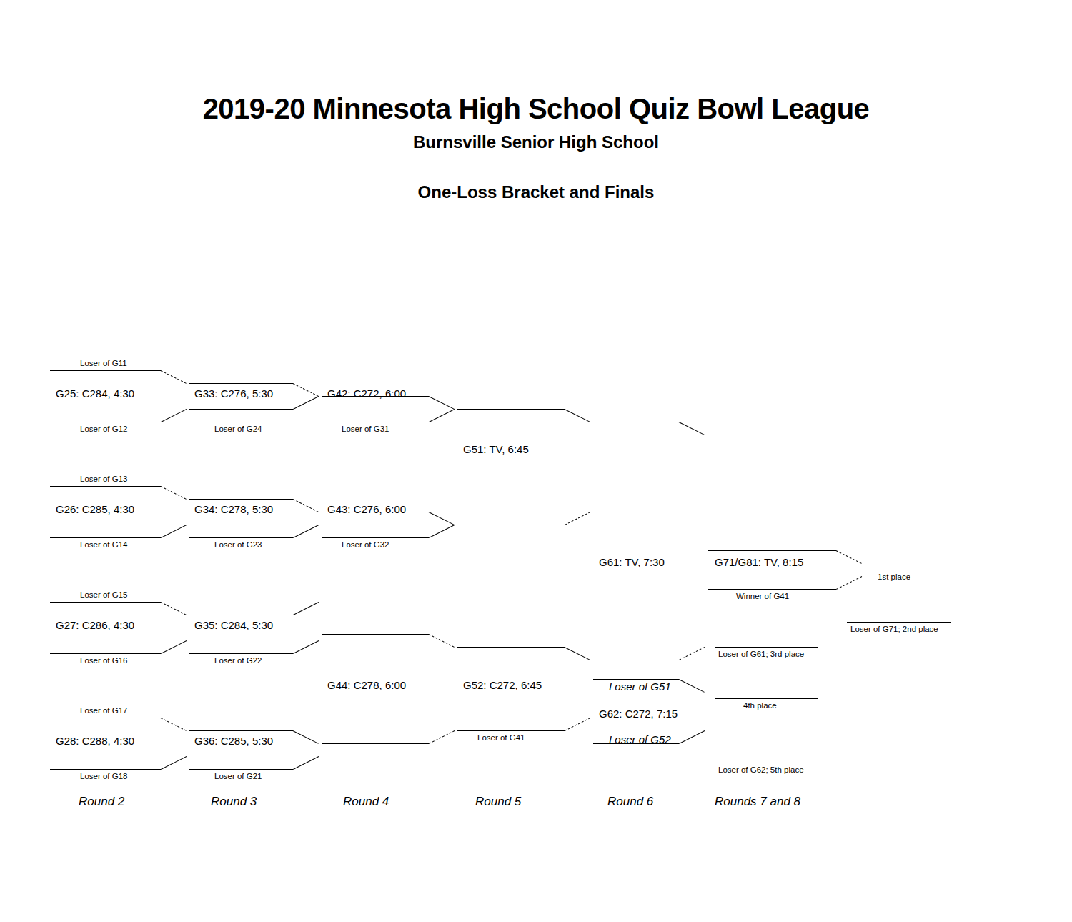2019-20 Minnesota High School Quiz Bowl League
Burnsville Senior High School
One-Loss Bracket and Finals
Loser of G11
G25: C284, 4:30
Loser of G12
Loser of G13
G26: C285, 4:30
Loser of G14
Loser of G15
G27: C286, 4:30
Loser of G16
Loser of G17
G28: C288, 4:30
Loser of G18
G33: C276, 5:30
Loser of G24
G34: C278, 5:30
Loser of G23
G35: C284, 5:30
Loser of G22
G36: C285, 5:30
Loser of G21
G42: C272, 6:00
Loser of G31
G43: C276, 6:00
Loser of G32
G44: C278, 6:00
G51: TV, 6:45
G52: C272, 6:45
Loser of G41
G61: TV, 7:30
Loser of G51
G62: C272, 7:15
Loser of G52
G71/G81: TV, 8:15
Winner of G41
1st place
Loser of G71; 2nd place
Loser of G61; 3rd place
4th place
Loser of G62; 5th place
Round 2
Round 3
Round 4
Round 5
Round 6
Rounds 7 and 8